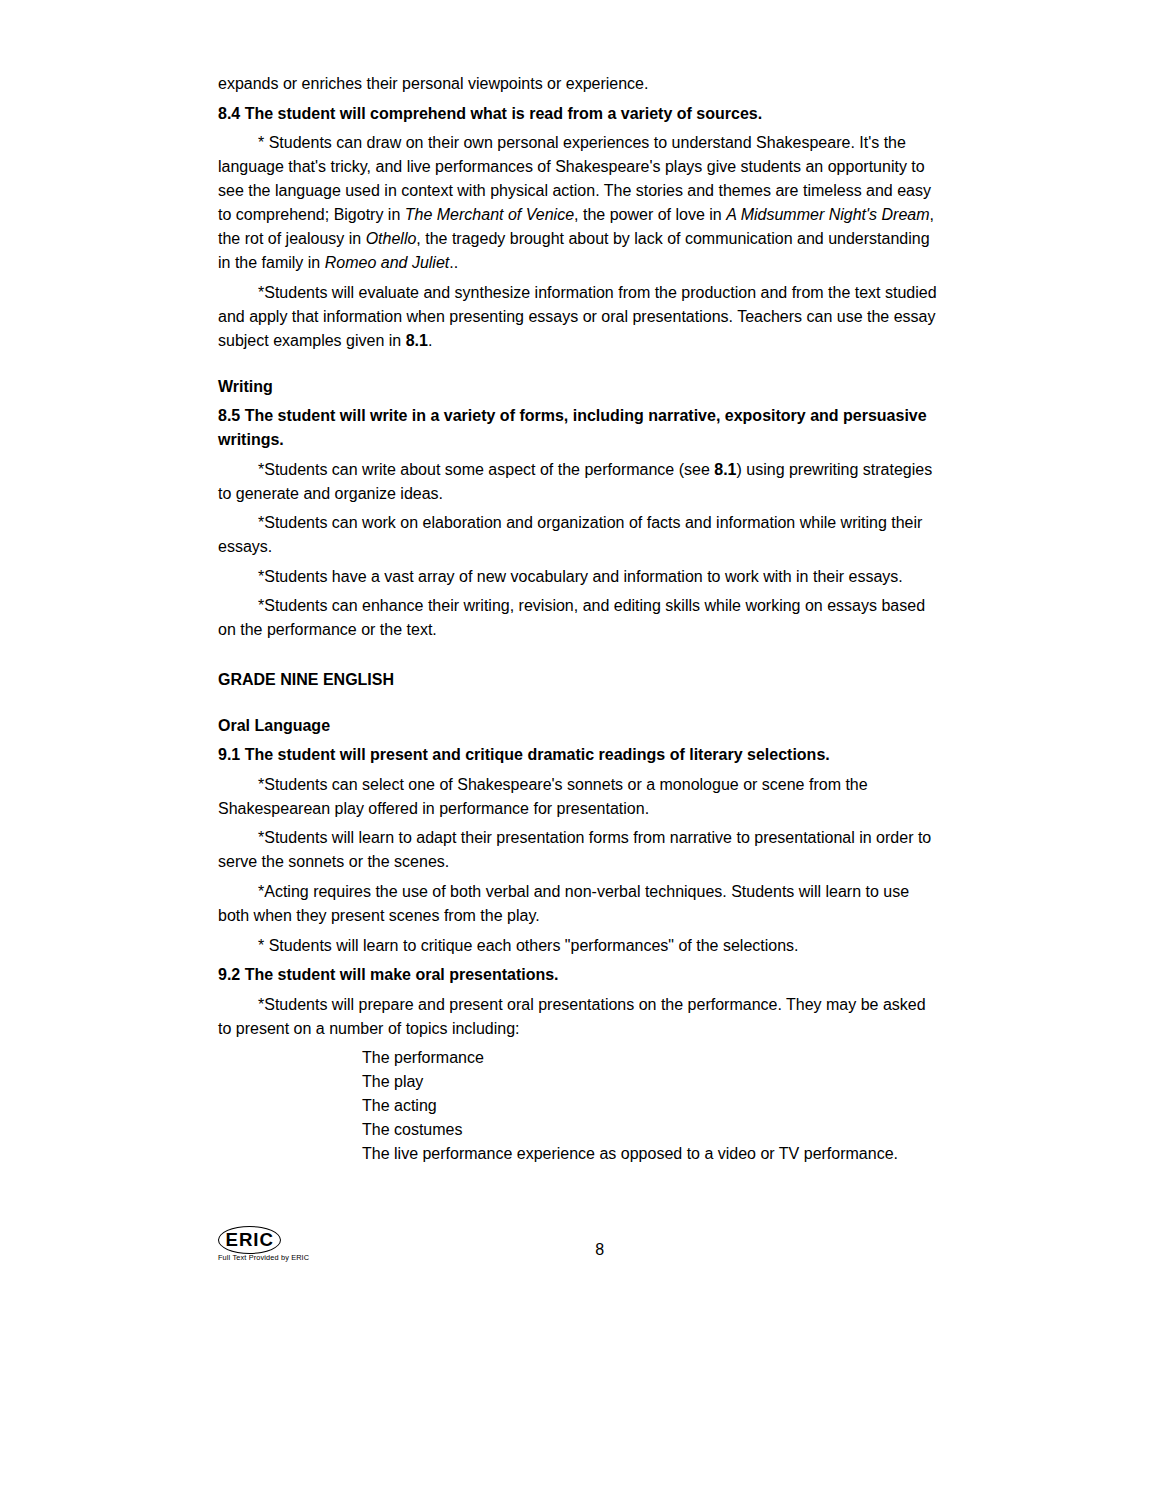expands or enriches their personal viewpoints or experience.
8.4 The student will comprehend what is read from a variety of sources.
* Students can draw on their own personal experiences to understand Shakespeare. It's the language that's tricky, and live performances of Shakespeare's plays give students an opportunity to see the language used in context with physical action. The stories and themes are timeless and easy to comprehend; Bigotry in The Merchant of Venice, the power of love in A Midsummer Night's Dream, the rot of jealousy in Othello, the tragedy brought about by lack of communication and understanding in the family in Romeo and Juliet..
*Students will evaluate and synthesize information from the production and from the text studied and apply that information when presenting essays or oral presentations. Teachers can use the essay subject examples given in 8.1.
Writing
8.5 The student will write in a variety of forms, including narrative, expository and persuasive writings.
*Students can write about some aspect of the performance (see 8.1) using prewriting strategies to generate and organize ideas.
*Students can work on elaboration and organization of facts and information while writing their essays.
*Students have a vast array of new vocabulary and information to work with in their essays.
*Students can enhance their writing, revision, and editing skills while working on essays based on the performance or the text.
GRADE NINE ENGLISH
Oral Language
9.1 The student will present and critique dramatic readings of literary selections.
*Students can select one of Shakespeare's sonnets or a monologue or scene from the Shakespearean play offered in performance for presentation.
*Students will learn to adapt their presentation forms from narrative to presentational in order to serve the sonnets or the scenes.
*Acting requires the use of both verbal and non-verbal techniques. Students will learn to use both when they present scenes from the play.
* Students will learn to critique each others "performances" of the selections.
9.2 The student will make oral presentations.
*Students will prepare and present oral presentations on the performance. They may be asked to present on a number of topics including:
The performance
The play
The acting
The costumes
The live performance experience as opposed to a video or TV performance.
ERIC Full Text Provided by ERIC
8